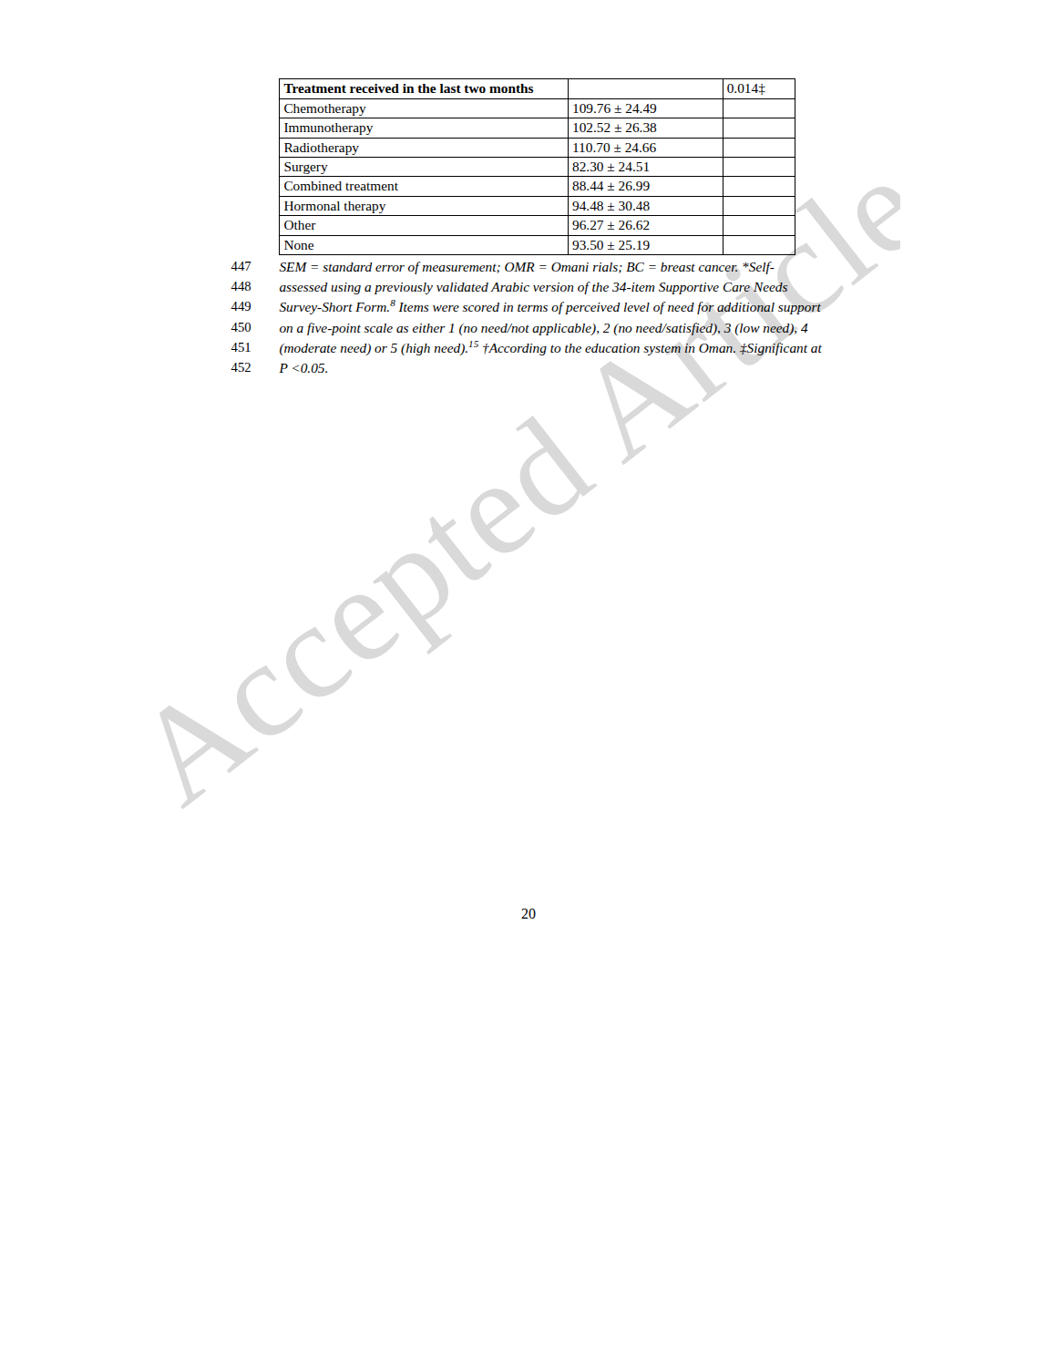Accepted Article
| Treatment received in the last two months | | 0.014‡ |
| Chemotherapy | 109.76 ± 24.49 | |
| Immunotherapy | 102.52 ± 26.38 | |
| Radiotherapy | 110.70 ± 24.66 | |
| Surgery | 82.30 ± 24.51 | |
| Combined treatment | 88.44 ± 26.99 | |
| Hormonal therapy | 94.48 ± 30.48 | |
| Other | 96.27 ± 26.62 | |
| None | 93.50 ± 25.19 | |
447 SEM = standard error of measurement; OMR = Omani rials; BC = breast cancer. *Self-
448 assessed using a previously validated Arabic version of the 34-item Supportive Care Needs
449 Survey-Short Form.8 Items were scored in terms of perceived level of need for additional support
450 on a five-point scale as either 1 (no need/not applicable), 2 (no need/satisfied), 3 (low need), 4
451 (moderate need) or 5 (high need).15 †According to the education system in Oman. ‡Significant at
452 P <0.05.
20